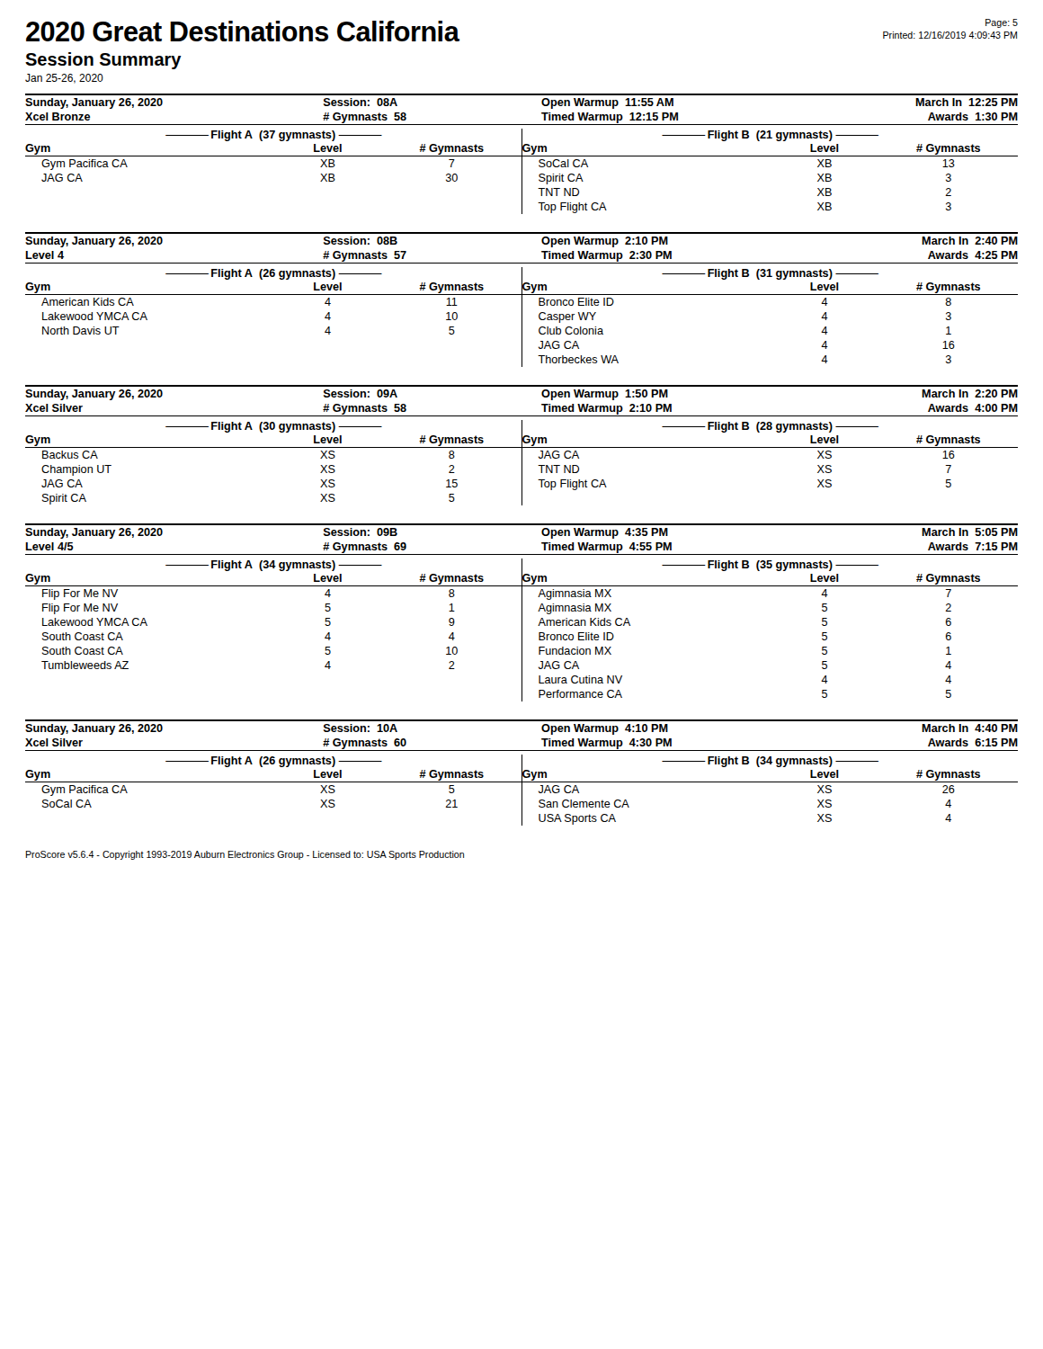Page: 5
Printed: 12/16/2019 4:09:43 PM
2020 Great Destinations California
Session Summary
Jan 25-26, 2020
| Sunday, January 26, 2020 | Session: 08A | Open Warmup 11:55 AM | March In 12:25 PM |
| Xcel Bronze | # Gymnasts 58 | Timed Warmup 12:15 PM | Awards 1:30 PM |
| ———— Flight A (37 gymnasts) ———— / Gym / Level / # Gymnasts / / --- / --- / --- / / Gym Pacifica CA / XB / 7 / / JAG CA / XB / 30 / | ———— Flight B (21 gymnasts) ———— / Gym / Level / # Gymnasts / / --- / --- / --- / / SoCal CA / XB / 13 / / Spirit CA / XB / 3 / / TNT ND / XB / 2 / / Top Flight CA / XB / 3 / |
| Sunday, January 26, 2020 | Session: 08B | Open Warmup 2:10 PM | March In 2:40 PM |
| Level 4 | # Gymnasts 57 | Timed Warmup 2:30 PM | Awards 4:25 PM |
| ———— Flight A (26 gymnasts) ———— / Gym / Level / # Gymnasts / / --- / --- / --- / / American Kids CA / 4 / 11 / / Lakewood YMCA CA / 4 / 10 / / North Davis UT / 4 / 5 / | ———— Flight B (31 gymnasts) ———— / Gym / Level / # Gymnasts / / --- / --- / --- / / Bronco Elite ID / 4 / 8 / / Casper WY / 4 / 3 / / Club Colonia / 4 / 1 / / JAG CA / 4 / 16 / / Thorbeckes WA / 4 / 3 / |
| Sunday, January 26, 2020 | Session: 09A | Open Warmup 1:50 PM | March In 2:20 PM |
| Xcel Silver | # Gymnasts 58 | Timed Warmup 2:10 PM | Awards 4:00 PM |
| ———— Flight A (30 gymnasts) ———— / Gym / Level / # Gymnasts / / --- / --- / --- / / Backus CA / XS / 8 / / Champion UT / XS / 2 / / JAG CA / XS / 15 / / Spirit CA / XS / 5 / | ———— Flight B (28 gymnasts) ———— / Gym / Level / # Gymnasts / / --- / --- / --- / / JAG CA / XS / 16 / / TNT ND / XS / 7 / / Top Flight CA / XS / 5 / |
| Sunday, January 26, 2020 | Session: 09B | Open Warmup 4:35 PM | March In 5:05 PM |
| Level 4/5 | # Gymnasts 69 | Timed Warmup 4:55 PM | Awards 7:15 PM |
| ———— Flight A (34 gymnasts) ———— / Gym / Level / # Gymnasts / / --- / --- / --- / / Flip For Me NV / 4 / 8 / / Flip For Me NV / 5 / 1 / / Lakewood YMCA CA / 5 / 9 / / South Coast CA / 4 / 4 / / South Coast CA / 5 / 10 / / Tumbleweeds AZ / 4 / 2 / | ———— Flight B (35 gymnasts) ———— / Gym / Level / # Gymnasts / / --- / --- / --- / / Agimnasia MX / 4 / 7 / / Agimnasia MX / 5 / 2 / / American Kids CA / 5 / 6 / / Bronco Elite ID / 5 / 6 / / Fundacion MX / 5 / 1 / / JAG CA / 5 / 4 / / Laura Cutina NV / 4 / 4 / / Performance CA / 5 / 5 / |
| Sunday, January 26, 2020 | Session: 10A | Open Warmup 4:10 PM | March In 4:40 PM |
| Xcel Silver | # Gymnasts 60 | Timed Warmup 4:30 PM | Awards 6:15 PM |
| ———— Flight A (26 gymnasts) ———— / Gym / Level / # Gymnasts / / --- / --- / --- / / Gym Pacifica CA / XS / 5 / / SoCal CA / XS / 21 / | ———— Flight B (34 gymnasts) ———— / Gym / Level / # Gymnasts / / --- / --- / --- / / JAG CA / XS / 26 / / San Clemente CA / XS / 4 / / USA Sports CA / XS / 4 / |
ProScore v5.6.4 - Copyright 1993-2019 Auburn Electronics Group - Licensed to: USA Sports Production